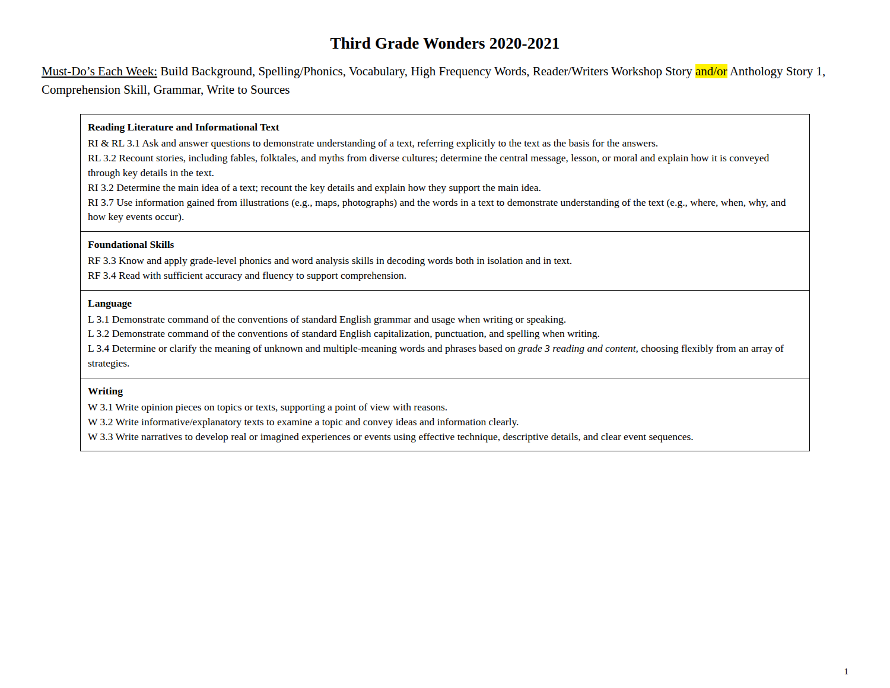Third Grade Wonders 2020-2021
Must-Do’s Each Week: Build Background, Spelling/Phonics, Vocabulary, High Frequency Words, Reader/Writers Workshop Story and/or Anthology Story 1, Comprehension Skill, Grammar, Write to Sources
| Reading Literature and Informational Text RI & RL 3.1 Ask and answer questions to demonstrate understanding of a text, referring explicitly to the text as the basis for the answers. RL 3.2 Recount stories, including fables, folktales, and myths from diverse cultures; determine the central message, lesson, or moral and explain how it is conveyed through key details in the text. RI 3.2 Determine the main idea of a text; recount the key details and explain how they support the main idea. RI 3.7 Use information gained from illustrations (e.g., maps, photographs) and the words in a text to demonstrate understanding of the text (e.g., where, when, why, and how key events occur). |
| Foundational Skills RF 3.3 Know and apply grade-level phonics and word analysis skills in decoding words both in isolation and in text. RF 3.4 Read with sufficient accuracy and fluency to support comprehension. |
| Language L 3.1 Demonstrate command of the conventions of standard English grammar and usage when writing or speaking. L 3.2 Demonstrate command of the conventions of standard English capitalization, punctuation, and spelling when writing. L 3.4 Determine or clarify the meaning of unknown and multiple-meaning words and phrases based on grade 3 reading and content , choosing flexibly from an array of strategies. |
| Writing W 3.1 Write opinion pieces on topics or texts, supporting a point of view with reasons. W 3.2 Write informative/explanatory texts to examine a topic and convey ideas and information clearly. W 3.3 Write narratives to develop real or imagined experiences or events using effective technique, descriptive details, and clear event sequences. |
1